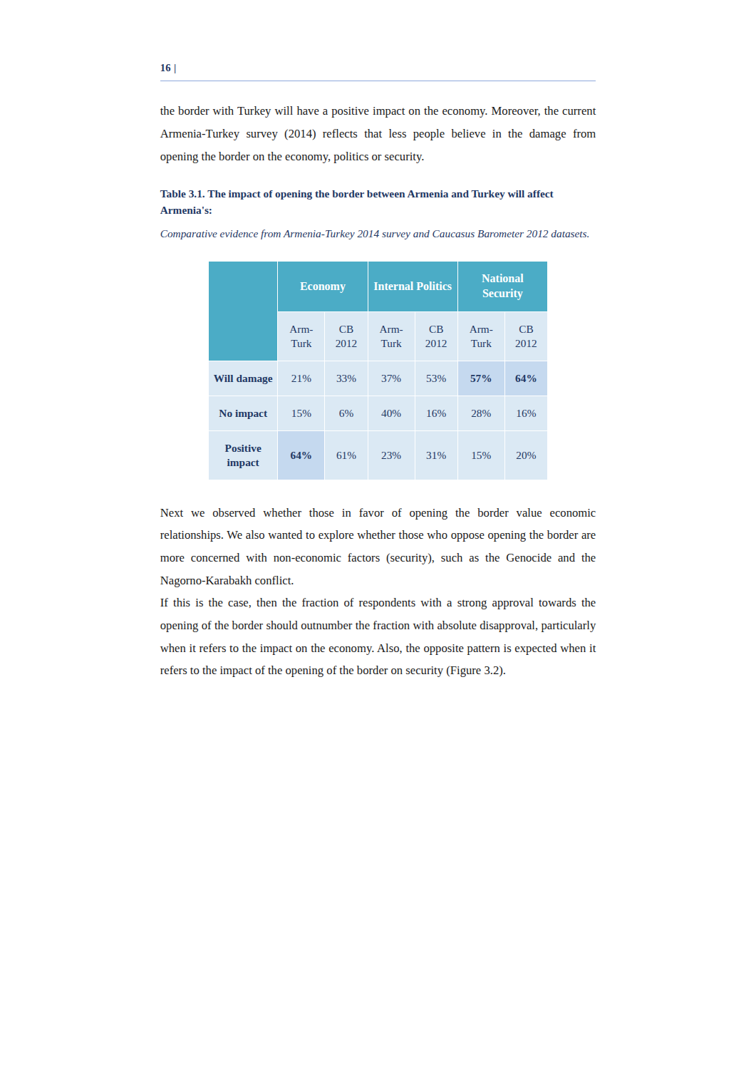16 |
the border with Turkey will have a positive impact on the economy. Moreover, the current Armenia-Turkey survey (2014) reflects that less people believe in the damage from opening the border on the economy, politics or security.
Table 3.1. The impact of opening the border between Armenia and Turkey will affect Armenia's:
Comparative evidence from Armenia-Turkey 2014 survey and Caucasus Barometer 2012 datasets.
| | Economy | Internal Politics | National Security |
| Arm-Turk | CB 2012 | Arm-Turk | CB 2012 | Arm-Turk | CB 2012 |
| Will damage | 21% | 33% | 37% | 53% | 57% | 64% |
| No impact | 15% | 6% | 40% | 16% | 28% | 16% |
| Positive impact | 64% | 61% | 23% | 31% | 15% | 20% |
Next we observed whether those in favor of opening the border value economic relationships. We also wanted to explore whether those who oppose opening the border are more concerned with non-economic factors (security), such as the Genocide and the Nagorno-Karabakh conflict.
If this is the case, then the fraction of respondents with a strong approval towards the opening of the border should outnumber the fraction with absolute disapproval, particularly when it refers to the impact on the economy. Also, the opposite pattern is expected when it refers to the impact of the opening of the border on security (Figure 3.2).